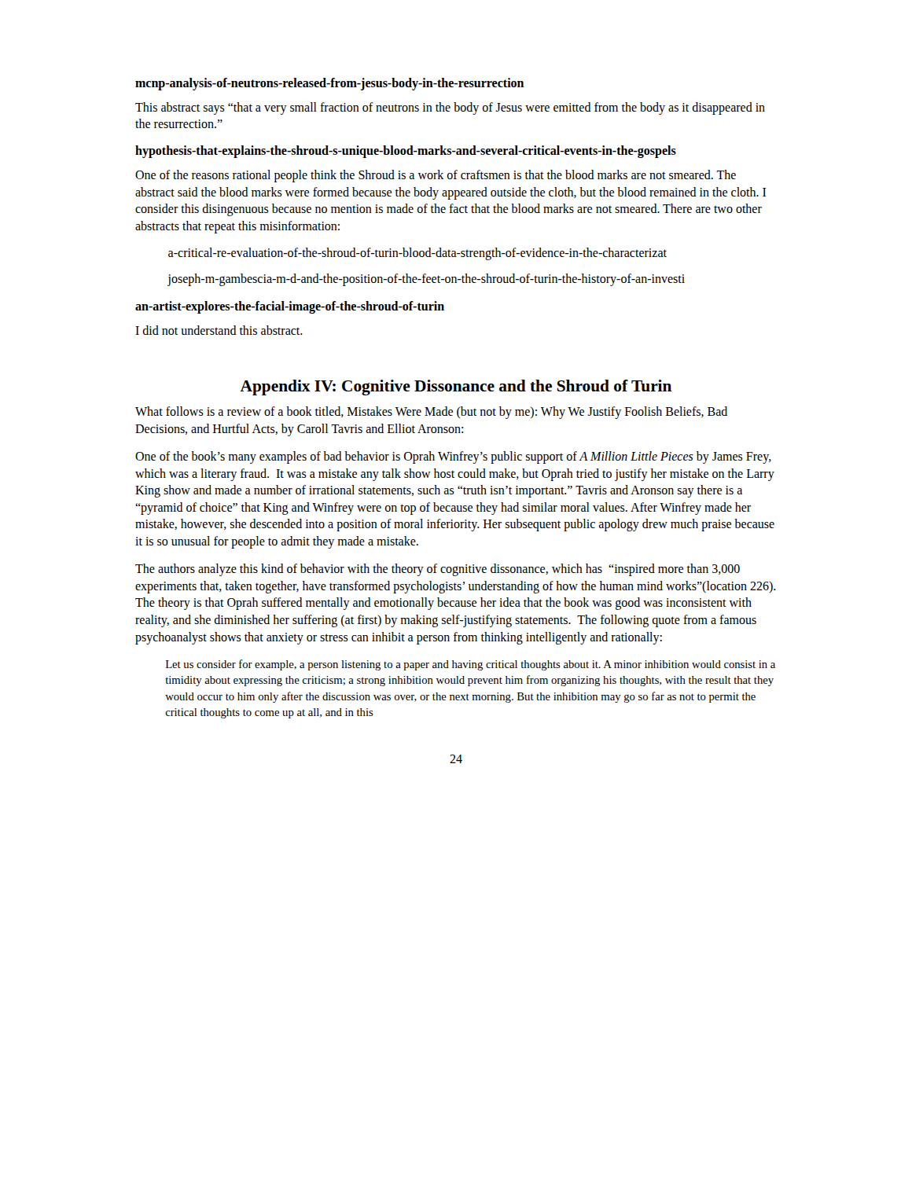mcnp-analysis-of-neutrons-released-from-jesus-body-in-the-resurrection
This abstract says “that a very small fraction of neutrons in the body of Jesus were emitted from the body as it disappeared in the resurrection.”
hypothesis-that-explains-the-shroud-s-unique-blood-marks-and-several-critical-events-in-the-gospels
One of the reasons rational people think the Shroud is a work of craftsmen is that the blood marks are not smeared. The abstract said the blood marks were formed because the body appeared outside the cloth, but the blood remained in the cloth. I consider this disingenuous because no mention is made of the fact that the blood marks are not smeared. There are two other abstracts that repeat this misinformation:
a-critical-re-evaluation-of-the-shroud-of-turin-blood-data-strength-of-evidence-in-the-characterizat
joseph-m-gambescia-m-d-and-the-position-of-the-feet-on-the-shroud-of-turin-the-history-of-an-investi
an-artist-explores-the-facial-image-of-the-shroud-of-turin
I did not understand this abstract.
Appendix IV: Cognitive Dissonance and the Shroud of Turin
What follows is a review of a book titled, Mistakes Were Made (but not by me): Why We Justify Foolish Beliefs, Bad Decisions, and Hurtful Acts, by Caroll Tavris and Elliot Aronson:
One of the book’s many examples of bad behavior is Oprah Winfrey’s public support of A Million Little Pieces by James Frey, which was a literary fraud. It was a mistake any talk show host could make, but Oprah tried to justify her mistake on the Larry King show and made a number of irrational statements, such as “truth isn’t important.” Tavris and Aronson say there is a “pyramid of choice” that King and Winfrey were on top of because they had similar moral values. After Winfrey made her mistake, however, she descended into a position of moral inferiority. Her subsequent public apology drew much praise because it is so unusual for people to admit they made a mistake.
The authors analyze this kind of behavior with the theory of cognitive dissonance, which has “inspired more than 3,000 experiments that, taken together, have transformed psychologists’ understanding of how the human mind works”(location 226). The theory is that Oprah suffered mentally and emotionally because her idea that the book was good was inconsistent with reality, and she diminished her suffering (at first) by making self-justifying statements. The following quote from a famous psychoanalyst shows that anxiety or stress can inhibit a person from thinking intelligently and rationally:
Let us consider for example, a person listening to a paper and having critical thoughts about it. A minor inhibition would consist in a timidity about expressing the criticism; a strong inhibition would prevent him from organizing his thoughts, with the result that they would occur to him only after the discussion was over, or the next morning. But the inhibition may go so far as not to permit the critical thoughts to come up at all, and in this
24